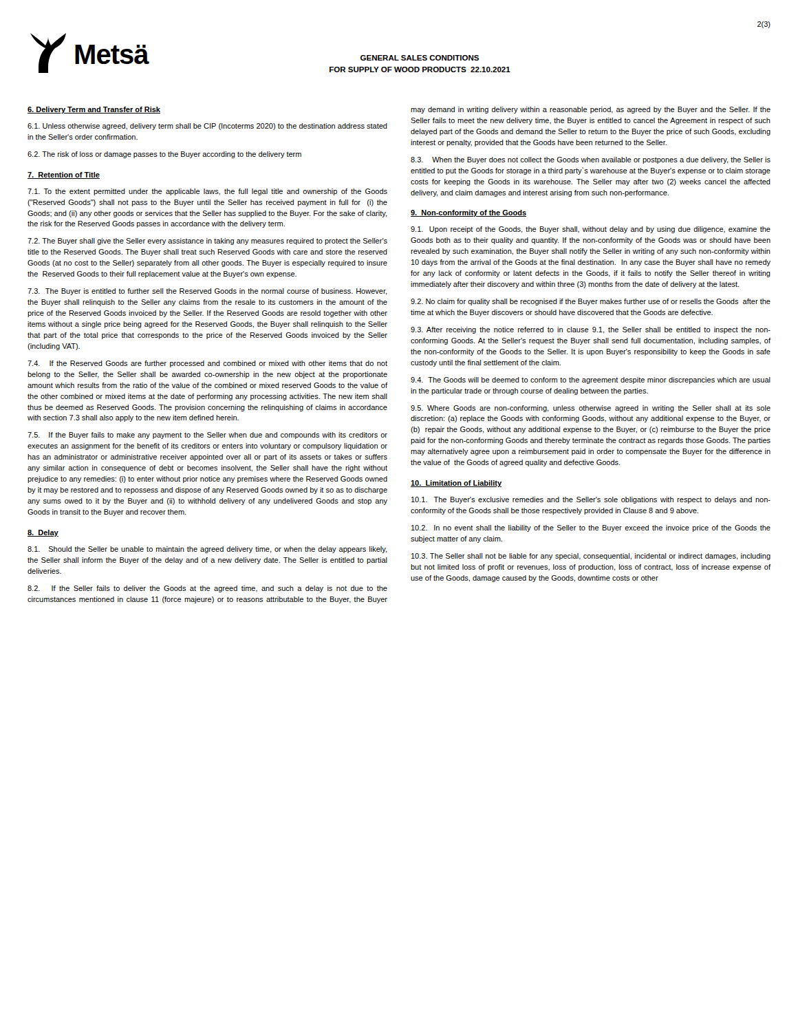2(3)
Metsä
GENERAL SALES CONDITIONS
FOR SUPPLY OF WOOD PRODUCTS 22.10.2021
6. Delivery Term and Transfer of Risk
6.1. Unless otherwise agreed, delivery term shall be CIP (Incoterms 2020) to the destination address stated in the Seller's order confirmation.
6.2. The risk of loss or damage passes to the Buyer according to the delivery term
7. Retention of Title
7.1. To the extent permitted under the applicable laws, the full legal title and ownership of the Goods ("Reserved Goods") shall not pass to the Buyer until the Seller has received payment in full for (i) the Goods; and (ii) any other goods or services that the Seller has supplied to the Buyer. For the sake of clarity, the risk for the Reserved Goods passes in accordance with the delivery term.
7.2. The Buyer shall give the Seller every assistance in taking any measures required to protect the Seller's title to the Reserved Goods. The Buyer shall treat such Reserved Goods with care and store the reserved Goods (at no cost to the Seller) separately from all other goods. The Buyer is especially required to insure the Reserved Goods to their full replacement value at the Buyer's own expense.
7.3. The Buyer is entitled to further sell the Reserved Goods in the normal course of business. However, the Buyer shall relinquish to the Seller any claims from the resale to its customers in the amount of the price of the Reserved Goods invoiced by the Seller. If the Reserved Goods are resold together with other items without a single price being agreed for the Reserved Goods, the Buyer shall relinquish to the Seller that part of the total price that corresponds to the price of the Reserved Goods invoiced by the Seller (including VAT).
7.4. If the Reserved Goods are further processed and combined or mixed with other items that do not belong to the Seller, the Seller shall be awarded co-ownership in the new object at the proportionate amount which results from the ratio of the value of the combined or mixed reserved Goods to the value of the other combined or mixed items at the date of performing any processing activities. The new item shall thus be deemed as Reserved Goods. The provision concerning the relinquishing of claims in accordance with section 7.3 shall also apply to the new item defined herein.
7.5. If the Buyer fails to make any payment to the Seller when due and compounds with its creditors or executes an assignment for the benefit of its creditors or enters into voluntary or compulsory liquidation or has an administrator or administrative receiver appointed over all or part of its assets or takes or suffers any similar action in consequence of debt or becomes insolvent, the Seller shall have the right without prejudice to any remedies: (i) to enter without prior notice any premises where the Reserved Goods owned by it may be restored and to repossess and dispose of any Reserved Goods owned by it so as to discharge any sums owed to it by the Buyer and (ii) to withhold delivery of any undelivered Goods and stop any Goods in transit to the Buyer and recover them.
8. Delay
8.1. Should the Seller be unable to maintain the agreed delivery time, or when the delay appears likely, the Seller shall inform the Buyer of the delay and of a new delivery date. The Seller is entitled to partial deliveries.
8.2. If the Seller fails to deliver the Goods at the agreed time, and such a delay is not due to the circumstances mentioned in clause 11 (force majeure) or to reasons attributable to the Buyer, the Buyer may demand in writing delivery within a reasonable period, as agreed by the Buyer and the Seller. If the Seller fails to meet the new delivery time, the Buyer is entitled to cancel the Agreement in respect of such delayed part of the Goods and demand the Seller to return to the Buyer the price of such Goods, excluding interest or penalty, provided that the Goods have been returned to the Seller.
8.3. When the Buyer does not collect the Goods when available or postpones a due delivery, the Seller is entitled to put the Goods for storage in a third party`s warehouse at the Buyer's expense or to claim storage costs for keeping the Goods in its warehouse. The Seller may after two (2) weeks cancel the affected delivery, and claim damages and interest arising from such non-performance.
9. Non-conformity of the Goods
9.1. Upon receipt of the Goods, the Buyer shall, without delay and by using due diligence, examine the Goods both as to their quality and quantity. If the non-conformity of the Goods was or should have been revealed by such examination, the Buyer shall notify the Seller in writing of any such non-conformity within 10 days from the arrival of the Goods at the final destination. In any case the Buyer shall have no remedy for any lack of conformity or latent defects in the Goods, if it fails to notify the Seller thereof in writing immediately after their discovery and within three (3) months from the date of delivery at the latest.
9.2. No claim for quality shall be recognised if the Buyer makes further use of or resells the Goods after the time at which the Buyer discovers or should have discovered that the Goods are defective.
9.3. After receiving the notice referred to in clause 9.1, the Seller shall be entitled to inspect the non-conforming Goods. At the Seller's request the Buyer shall send full documentation, including samples, of the non-conformity of the Goods to the Seller. It is upon Buyer's responsibility to keep the Goods in safe custody until the final settlement of the claim.
9.4. The Goods will be deemed to conform to the agreement despite minor discrepancies which are usual in the particular trade or through course of dealing between the parties.
9.5. Where Goods are non-conforming, unless otherwise agreed in writing the Seller shall at its sole discretion: (a) replace the Goods with conforming Goods, without any additional expense to the Buyer, or (b) repair the Goods, without any additional expense to the Buyer, or (c) reimburse to the Buyer the price paid for the non-conforming Goods and thereby terminate the contract as regards those Goods. The parties may alternatively agree upon a reimbursement paid in order to compensate the Buyer for the difference in the value of the Goods of agreed quality and defective Goods.
10. Limitation of Liability
10.1. The Buyer's exclusive remedies and the Seller's sole obligations with respect to delays and non-conformity of the Goods shall be those respectively provided in Clause 8 and 9 above.
10.2. In no event shall the liability of the Seller to the Buyer exceed the invoice price of the Goods the subject matter of any claim.
10.3. The Seller shall not be liable for any special, consequential, incidental or indirect damages, including but not limited loss of profit or revenues, loss of production, loss of contract, loss of increase expense of use of the Goods, damage caused by the Goods, downtime costs or other